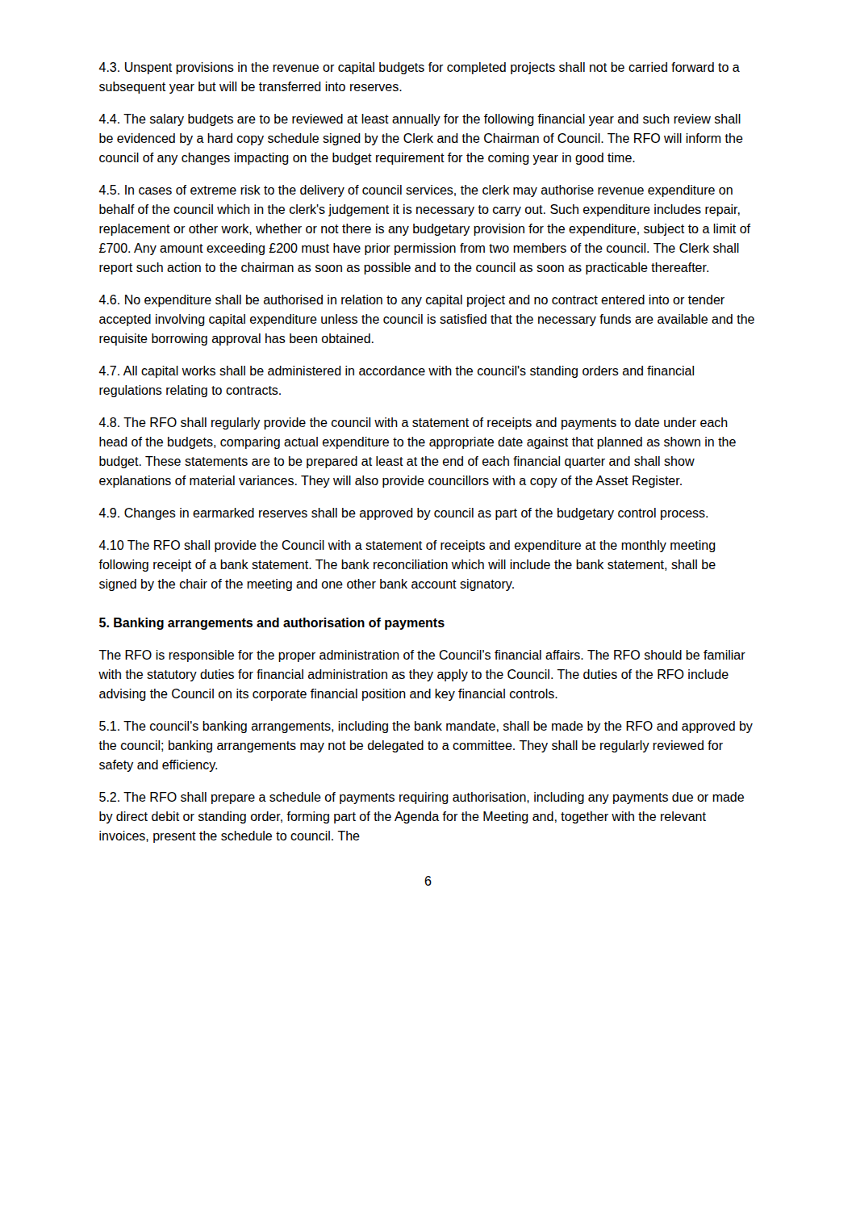4.3. Unspent provisions in the revenue or capital budgets for completed projects shall not be carried forward to a subsequent year but will be transferred into reserves.
4.4. The salary budgets are to be reviewed at least annually for the following financial year and such review shall be evidenced by a hard copy schedule signed by the Clerk and the Chairman of Council. The RFO will inform the council of any changes impacting on the budget requirement for the coming year in good time.
4.5. In cases of extreme risk to the delivery of council services, the clerk may authorise revenue expenditure on behalf of the council which in the clerk's judgement it is necessary to carry out. Such expenditure includes repair, replacement or other work, whether or not there is any budgetary provision for the expenditure, subject to a limit of £700. Any amount exceeding £200 must have prior permission from two members of the council. The Clerk shall report such action to the chairman as soon as possible and to the council as soon as practicable thereafter.
4.6. No expenditure shall be authorised in relation to any capital project and no contract entered into or tender accepted involving capital expenditure unless the council is satisfied that the necessary funds are available and the requisite borrowing approval has been obtained.
4.7. All capital works shall be administered in accordance with the council's standing orders and financial regulations relating to contracts.
4.8. The RFO shall regularly provide the council with a statement of receipts and payments to date under each head of the budgets, comparing actual expenditure to the appropriate date against that planned as shown in the budget. These statements are to be prepared at least at the end of each financial quarter and shall show explanations of material variances. They will also provide councillors with a copy of the Asset Register.
4.9. Changes in earmarked reserves shall be approved by council as part of the budgetary control process.
4.10 The RFO shall provide the Council with a statement of receipts and expenditure at the monthly meeting following receipt of a bank statement. The bank reconciliation which will include the bank statement, shall be signed by the chair of the meeting and one other bank account signatory.
5. Banking arrangements and authorisation of payments
The RFO is responsible for the proper administration of the Council's financial affairs. The RFO should be familiar with the statutory duties for financial administration as they apply to the Council. The duties of the RFO include advising the Council on its corporate financial position and key financial controls.
5.1. The council's banking arrangements, including the bank mandate, shall be made by the RFO and approved by the council; banking arrangements may not be delegated to a committee. They shall be regularly reviewed for safety and efficiency.
5.2. The RFO shall prepare a schedule of payments requiring authorisation, including any payments due or made by direct debit or standing order, forming part of the Agenda for the Meeting and, together with the relevant invoices, present the schedule to council. The
6